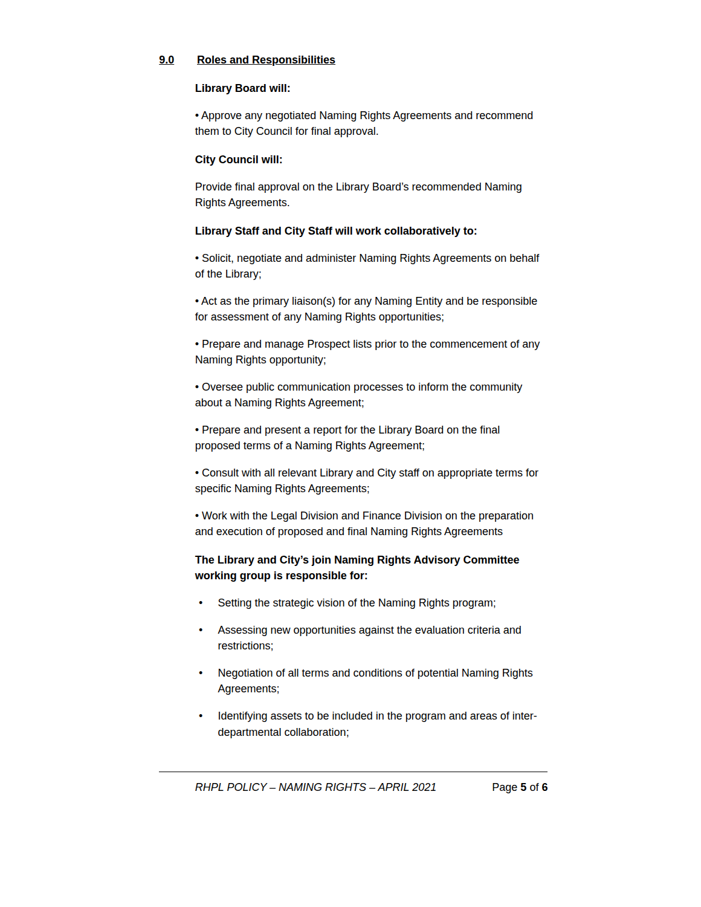9.0 Roles and Responsibilities
Library Board will:
• Approve any negotiated Naming Rights Agreements and recommend them to City Council for final approval.
City Council will:
Provide final approval on the Library Board’s recommended Naming Rights Agreements.
Library Staff and City Staff will work collaboratively to:
• Solicit, negotiate and administer Naming Rights Agreements on behalf of the Library;
• Act as the primary liaison(s) for any Naming Entity and be responsible for assessment of any Naming Rights opportunities;
• Prepare and manage Prospect lists prior to the commencement of any Naming Rights opportunity;
• Oversee public communication processes to inform the community about a Naming Rights Agreement;
• Prepare and present a report for the Library Board on the final proposed terms of a Naming Rights Agreement;
• Consult with all relevant Library and City staff on appropriate terms for specific Naming Rights Agreements;
• Work with the Legal Division and Finance Division on the preparation and execution of proposed and final Naming Rights Agreements
The Library and City’s join Naming Rights Advisory Committee working group is responsible for:
•Setting the strategic vision of the Naming Rights program;
•Assessing new opportunities against the evaluation criteria and restrictions;
•Negotiation of all terms and conditions of potential Naming Rights Agreements;
•Identifying assets to be included in the program and areas of inter-departmental collaboration;
RHPL POLICY – NAMING RIGHTS – APRIL 2021
Page 5 of 6